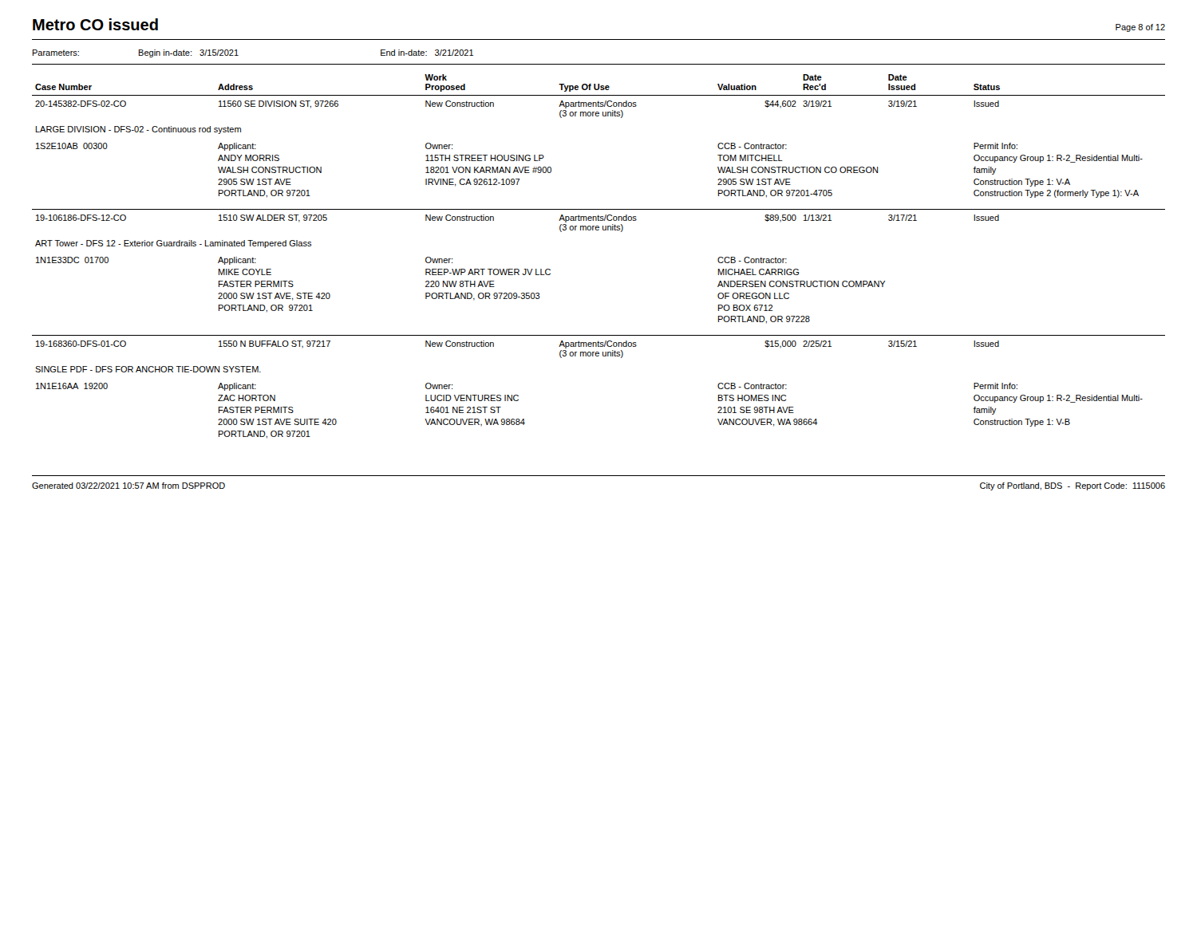Metro CO issued
Page 8 of 12
Parameters: Begin in-date: 3/15/2021 End in-date: 3/21/2021
| Case Number | Address | Work Proposed | Type Of Use | Valuation | Date Rec'd | Date Issued | Status |
| --- | --- | --- | --- | --- | --- | --- | --- |
| 20-145382-DFS-02-CO | 11560 SE DIVISION ST, 97266 | New Construction | Apartments/Condos (3 or more units) | $44,602 | 3/19/21 | 3/19/21 | Issued |
| LARGE DIVISION - DFS-02 - Continuous rod system |
| 1S2E10AB 00300 | Applicant: ANDY MORRIS WALSH CONSTRUCTION 2905 SW 1ST AVE PORTLAND, OR 97201 | Owner: 115TH STREET HOUSING LP 18201 VON KARMAN AVE #900 IRVINE, CA 92612-1097 | CCB - Contractor: TOM MITCHELL WALSH CONSTRUCTION CO OREGON 2905 SW 1ST AVE PORTLAND, OR 97201-4705 | Permit Info: Occupancy Group 1: R-2_Residential Multi-family Construction Type 1: V-A Construction Type 2 (formerly Type 1): V-A |
| 19-106186-DFS-12-CO | 1510 SW ALDER ST, 97205 | New Construction | Apartments/Condos (3 or more units) | $89,500 | 1/13/21 | 3/17/21 | Issued |
| ART Tower - DFS 12 - Exterior Guardrails - Laminated Tempered Glass |
| 1N1E33DC 01700 | Applicant: MIKE COYLE FASTER PERMITS 2000 SW 1ST AVE, STE 420 PORTLAND, OR 97201 | Owner: REEP-WP ART TOWER JV LLC 220 NW 8TH AVE PORTLAND, OR 97209-3503 | CCB - Contractor: MICHAEL CARRIGG ANDERSEN CONSTRUCTION COMPANY OF OREGON LLC PO BOX 6712 PORTLAND, OR 97228 | |
| 19-168360-DFS-01-CO | 1550 N BUFFALO ST, 97217 | New Construction | Apartments/Condos (3 or more units) | $15,000 | 2/25/21 | 3/15/21 | Issued |
| SINGLE PDF - DFS FOR ANCHOR TIE-DOWN SYSTEM. |
| 1N1E16AA 19200 | Applicant: ZAC HORTON FASTER PERMITS 2000 SW 1ST AVE SUITE 420 PORTLAND, OR 97201 | Owner: LUCID VENTURES INC 16401 NE 21ST ST VANCOUVER, WA 98684 | CCB - Contractor: BTS HOMES INC 2101 SE 98TH AVE VANCOUVER, WA 98664 | Permit Info: Occupancy Group 1: R-2_Residential Multi-family Construction Type 1: V-B |
Generated 03/22/2021 10:57 AM from DSPPROD
City of Portland, BDS - Report Code: 1115006